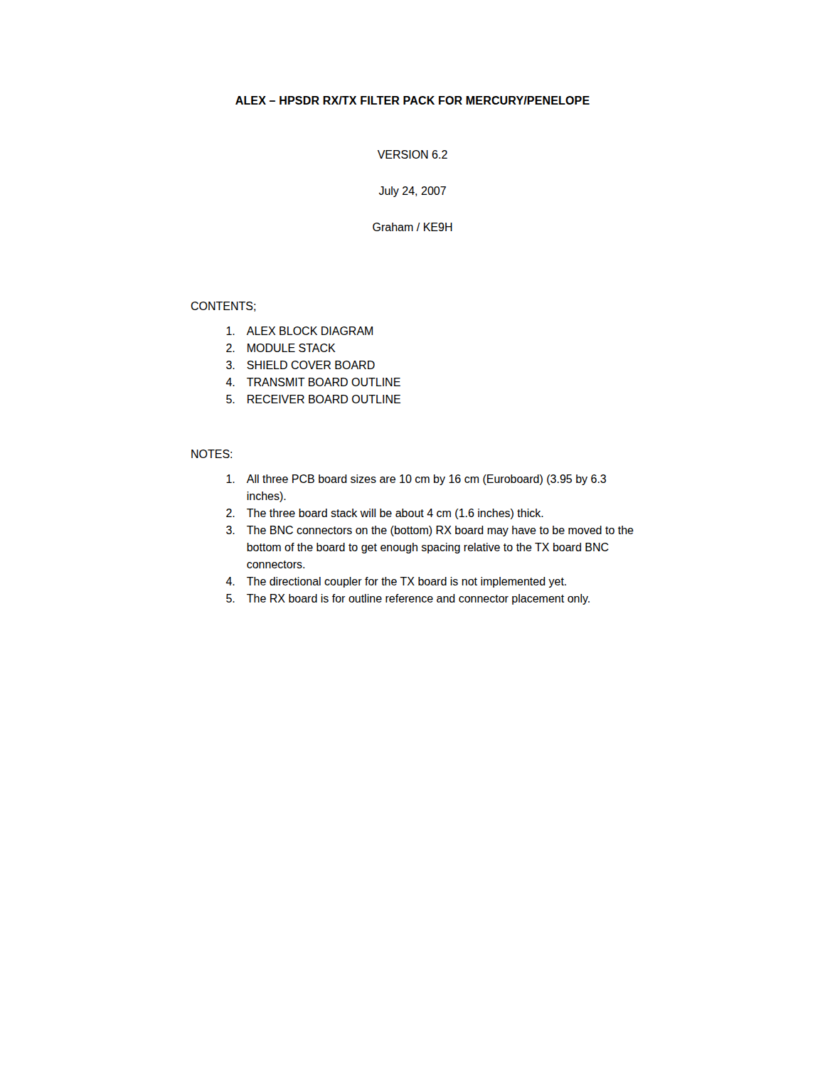ALEX – HPSDR RX/TX FILTER PACK FOR MERCURY/PENELOPE
VERSION 6.2
July 24, 2007
Graham / KE9H
CONTENTS;
ALEX BLOCK DIAGRAM
MODULE STACK
SHIELD COVER BOARD
TRANSMIT BOARD OUTLINE
RECEIVER BOARD OUTLINE
NOTES:
All three PCB board sizes are 10 cm by 16 cm (Euroboard) (3.95 by 6.3 inches).
The three board stack will be about 4 cm (1.6 inches) thick.
The BNC connectors on the (bottom) RX board may have to be moved to the bottom of the board to get enough spacing relative to the TX board BNC connectors.
The directional coupler for the TX board is not implemented yet.
The RX board is for outline reference and connector placement only.